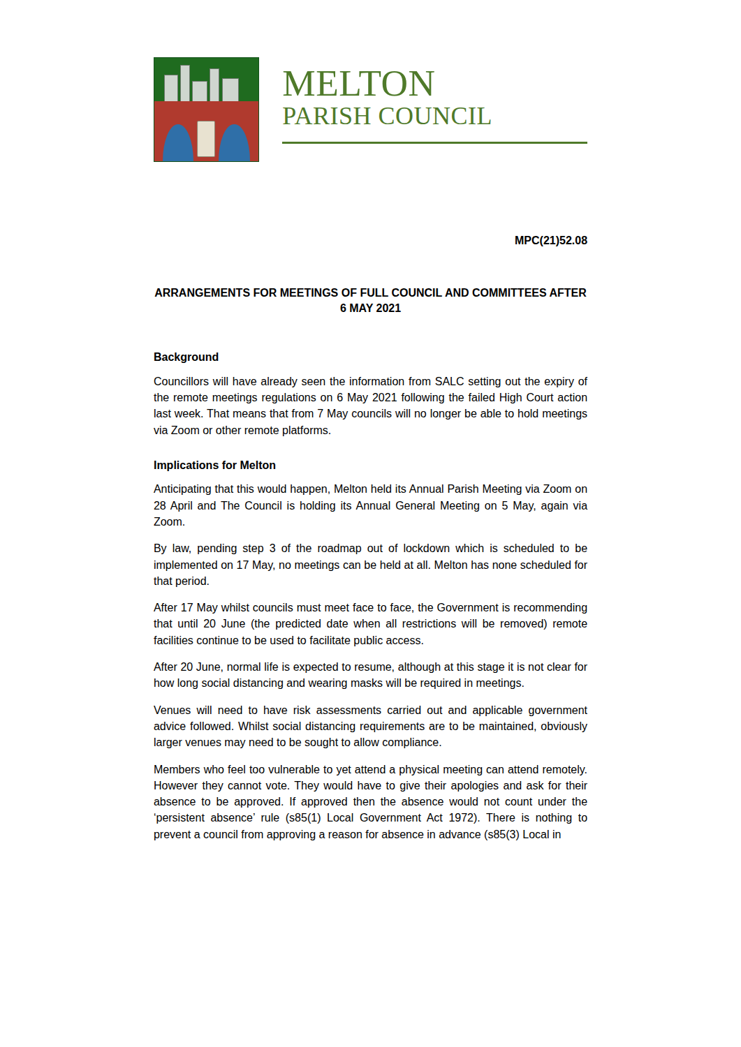MELTON
PARISH COUNCIL
MPC(21)52.08
Arrangements for meetings of full council and committees after 6 May 2021
Background
Councillors will have already seen the information from SALC setting out the expiry of the remote meetings regulations on 6 May 2021 following the failed High Court action last week. That means that from 7 May councils will no longer be able to hold meetings via Zoom or other remote platforms.
Implications for Melton
Anticipating that this would happen, Melton held its Annual Parish Meeting via Zoom on 28 April and The Council is holding its Annual General Meeting on 5 May, again via Zoom.
By law, pending step 3 of the roadmap out of lockdown which is scheduled to be implemented on 17 May, no meetings can be held at all. Melton has none scheduled for that period.
After 17 May whilst councils must meet face to face, the Government is recommending that until 20 June (the predicted date when all restrictions will be removed) remote facilities continue to be used to facilitate public access.
After 20 June, normal life is expected to resume, although at this stage it is not clear for how long social distancing and wearing masks will be required in meetings.
Venues will need to have risk assessments carried out and applicable government advice followed. Whilst social distancing requirements are to be maintained, obviously larger venues may need to be sought to allow compliance.
Members who feel too vulnerable to yet attend a physical meeting can attend remotely. However they cannot vote. They would have to give their apologies and ask for their absence to be approved. If approved then the absence would not count under the ‘persistent absence’ rule (s85(1) Local Government Act 1972). There is nothing to prevent a council from approving a reason for absence in advance (s85(3) Local in